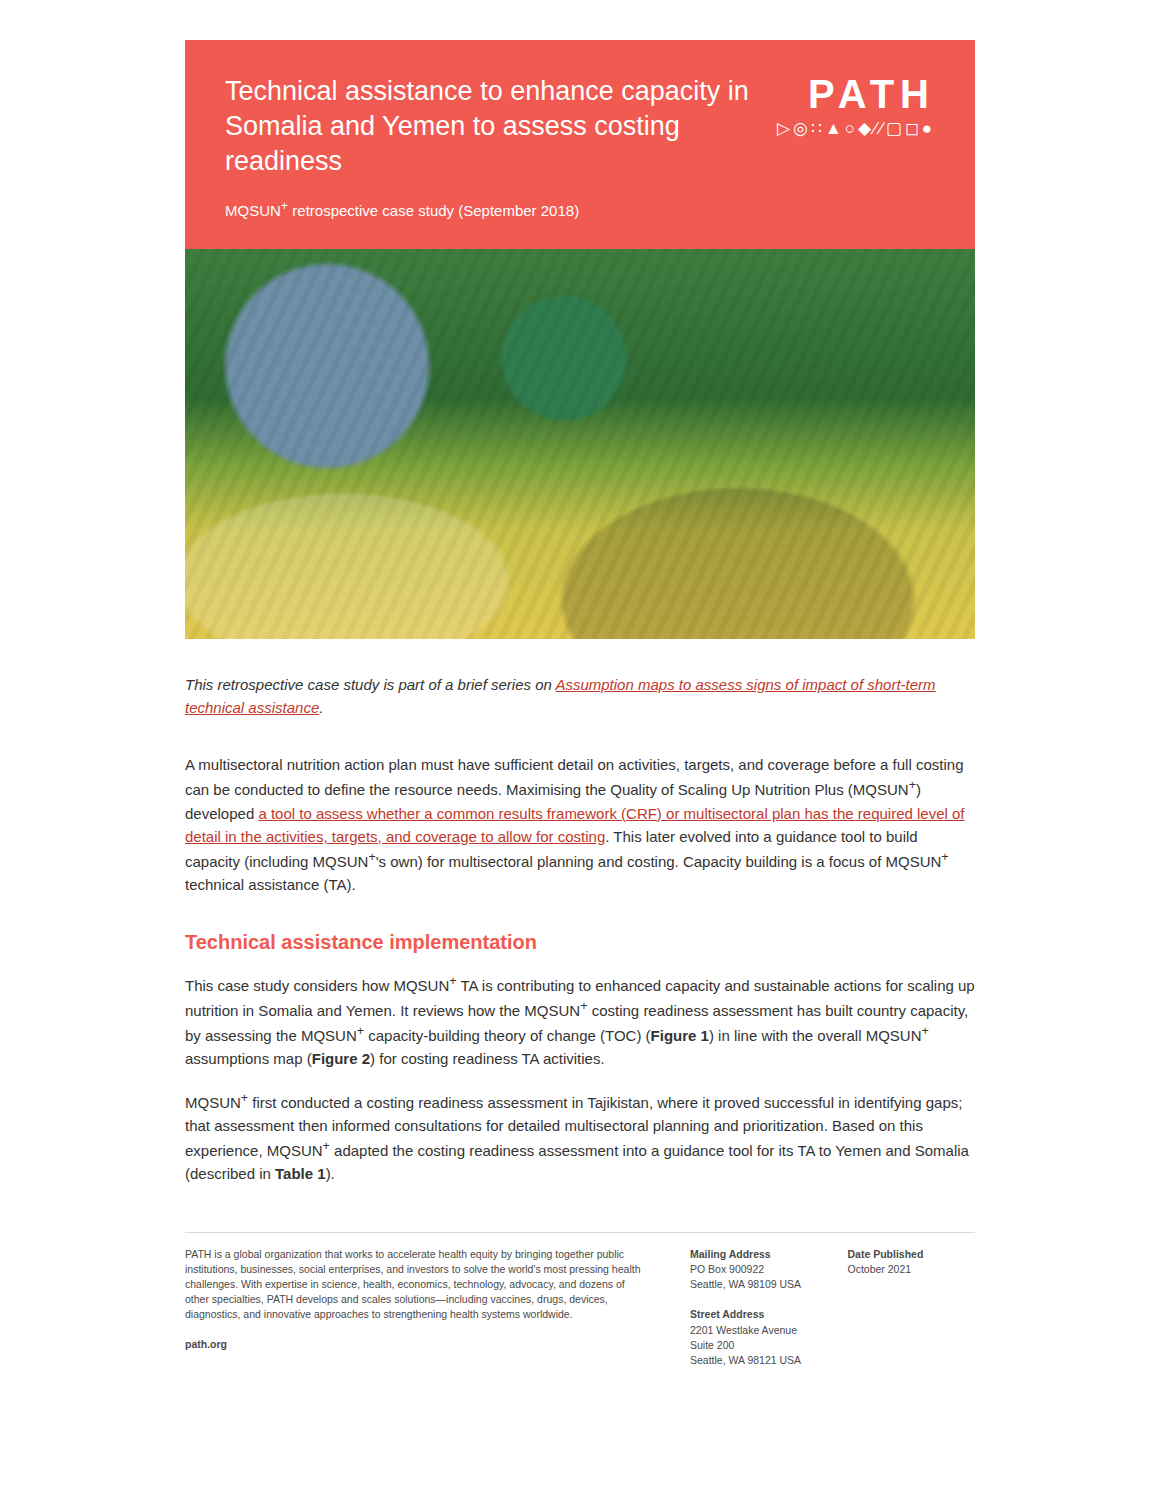Technical assistance to enhance capacity in Somalia and Yemen to assess costing readiness
MQSUN+ retrospective case study (September 2018)
PATH
▷◎∷▲○◆∕∕▢◻●
This retrospective case study is part of a brief series on Assumption maps to assess signs of impact of short-term technical assistance.
A multisectoral nutrition action plan must have sufficient detail on activities, targets, and coverage before a full costing can be conducted to define the resource needs. Maximising the Quality of Scaling Up Nutrition Plus (MQSUN+) developed a tool to assess whether a common results framework (CRF) or multisectoral plan has the required level of detail in the activities, targets, and coverage to allow for costing. This later evolved into a guidance tool to build capacity (including MQSUN+'s own) for multisectoral planning and costing. Capacity building is a focus of MQSUN+ technical assistance (TA).
Technical assistance implementation
This case study considers how MQSUN+ TA is contributing to enhanced capacity and sustainable actions for scaling up nutrition in Somalia and Yemen. It reviews how the MQSUN+ costing readiness assessment has built country capacity, by assessing the MQSUN+ capacity-building theory of change (TOC) (Figure 1) in line with the overall MQSUN+ assumptions map (Figure 2) for costing readiness TA activities.
MQSUN+ first conducted a costing readiness assessment in Tajikistan, where it proved successful in identifying gaps; that assessment then informed consultations for detailed multisectoral planning and prioritization. Based on this experience, MQSUN+ adapted the costing readiness assessment into a guidance tool for its TA to Yemen and Somalia (described in Table 1).
PATH is a global organization that works to accelerate health equity by bringing together public institutions, businesses, social enterprises, and investors to solve the world's most pressing health challenges. With expertise in science, health, economics, technology, advocacy, and dozens of other specialties, PATH develops and scales solutions—including vaccines, drugs, devices, diagnostics, and innovative approaches to strengthening health systems worldwide. path.org
Mailing Address
PO Box 900922
Seattle, WA 98109 USA
Street Address
2201 Westlake Avenue
Suite 200
Seattle, WA 98121 USA
Date Published
October 2021